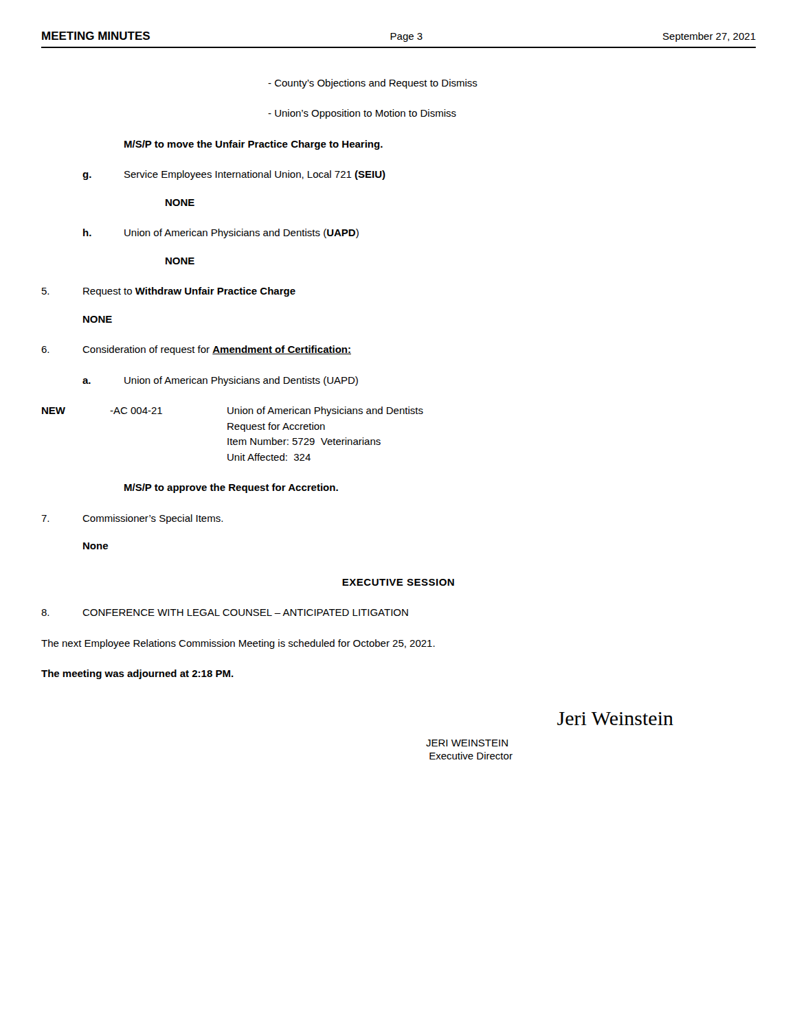MEETING MINUTES Page 3 September 27, 2021
- County’s Objections and Request to Dismiss
- Union’s Opposition to Motion to Dismiss
M/S/P to move the Unfair Practice Charge to Hearing.
g. Service Employees International Union, Local 721 (SEIU)
NONE
h. Union of American Physicians and Dentists (UAPD)
NONE
5. Request to Withdraw Unfair Practice Charge
NONE
6. Consideration of request for Amendment of Certification:
a. Union of American Physicians and Dentists (UAPD)
NEW -AC 004-21 Union of American Physicians and Dentists
Request for Accretion
Item Number: 5729 Veterinarians
Unit Affected: 324
M/S/P to approve the Request for Accretion.
7. Commissioner’s Special Items.
None
EXECUTIVE SESSION
8. CONFERENCE WITH LEGAL COUNSEL – ANTICIPATED LITIGATION
The next Employee Relations Commission Meeting is scheduled for October 25, 2021.
The meeting was adjourned at 2:18 PM.
Jeri Weinstein
JERI WEINSTEIN
Executive Director